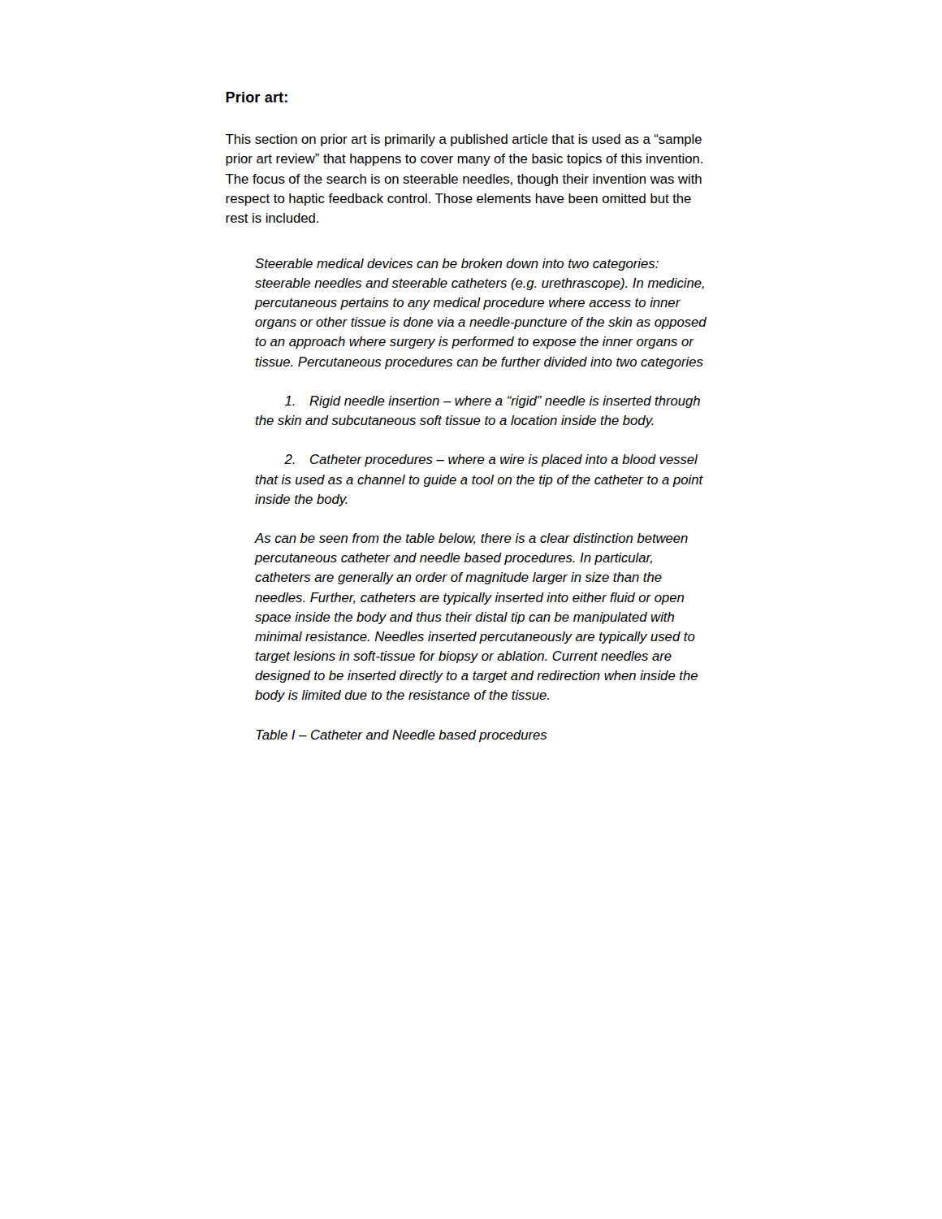Prior art:
This section on prior art is primarily a published article that is used as a “sample prior art review” that happens to cover many of the basic topics of this invention. The focus of the search is on steerable needles, though their invention was with respect to haptic feedback control. Those elements have been omitted but the rest is included.
Steerable medical devices can be broken down into two categories: steerable needles and steerable catheters (e.g. urethrascope). In medicine, percutaneous pertains to any medical procedure where access to inner organs or other tissue is done via a needle-puncture of the skin as opposed to an approach where surgery is performed to expose the inner organs or tissue. Percutaneous procedures can be further divided into two categories
1. Rigid needle insertion – where a “rigid” needle is inserted through the skin and subcutaneous soft tissue to a location inside the body.
2. Catheter procedures – where a wire is placed into a blood vessel that is used as a channel to guide a tool on the tip of the catheter to a point inside the body.
As can be seen from the table below, there is a clear distinction between percutaneous catheter and needle based procedures. In particular, catheters are generally an order of magnitude larger in size than the needles. Further, catheters are typically inserted into either fluid or open space inside the body and thus their distal tip can be manipulated with minimal resistance. Needles inserted percutaneously are typically used to target lesions in soft-tissue for biopsy or ablation. Current needles are designed to be inserted directly to a target and redirection when inside the body is limited due to the resistance of the tissue.
Table I – Catheter and Needle based procedures